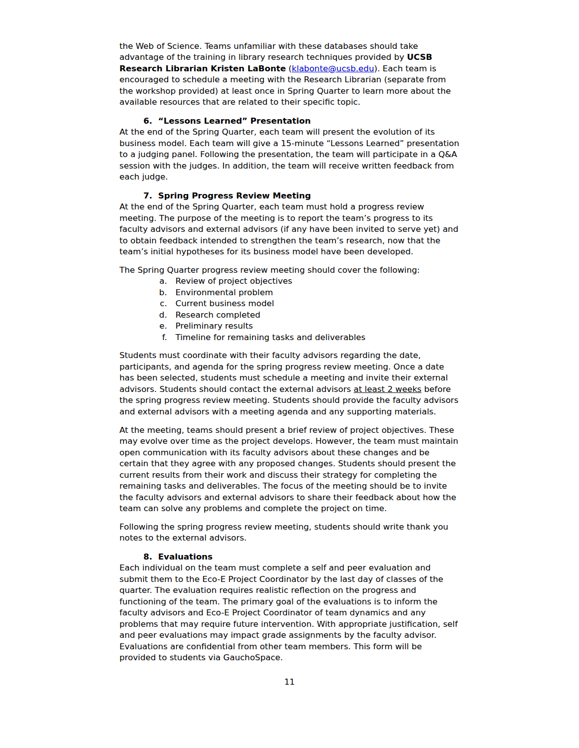the Web of Science. Teams unfamiliar with these databases should take advantage of the training in library research techniques provided by UCSB Research Librarian Kristen LaBonte (klabonte@ucsb.edu). Each team is encouraged to schedule a meeting with the Research Librarian (separate from the workshop provided) at least once in Spring Quarter to learn more about the available resources that are related to their specific topic.
6. “Lessons Learned” Presentation
At the end of the Spring Quarter, each team will present the evolution of its business model. Each team will give a 15-minute “Lessons Learned” presentation to a judging panel. Following the presentation, the team will participate in a Q&A session with the judges. In addition, the team will receive written feedback from each judge.
7. Spring Progress Review Meeting
At the end of the Spring Quarter, each team must hold a progress review meeting. The purpose of the meeting is to report the team’s progress to its faculty advisors and external advisors (if any have been invited to serve yet) and to obtain feedback intended to strengthen the team’s research, now that the team’s initial hypotheses for its business model have been developed.
The Spring Quarter progress review meeting should cover the following:
Review of project objectives
Environmental problem
Current business model
Research completed
Preliminary results
Timeline for remaining tasks and deliverables
Students must coordinate with their faculty advisors regarding the date, participants, and agenda for the spring progress review meeting. Once a date has been selected, students must schedule a meeting and invite their external advisors. Students should contact the external advisors at least 2 weeks before the spring progress review meeting. Students should provide the faculty advisors and external advisors with a meeting agenda and any supporting materials.
At the meeting, teams should present a brief review of project objectives. These may evolve over time as the project develops. However, the team must maintain open communication with its faculty advisors about these changes and be certain that they agree with any proposed changes. Students should present the current results from their work and discuss their strategy for completing the remaining tasks and deliverables. The focus of the meeting should be to invite the faculty advisors and external advisors to share their feedback about how the team can solve any problems and complete the project on time.
Following the spring progress review meeting, students should write thank you notes to the external advisors.
8. Evaluations
Each individual on the team must complete a self and peer evaluation and submit them to the Eco-E Project Coordinator by the last day of classes of the quarter. The evaluation requires realistic reflection on the progress and functioning of the team. The primary goal of the evaluations is to inform the faculty advisors and Eco-E Project Coordinator of team dynamics and any problems that may require future intervention. With appropriate justification, self and peer evaluations may impact grade assignments by the faculty advisor. Evaluations are confidential from other team members. This form will be provided to students via GauchoSpace.
11